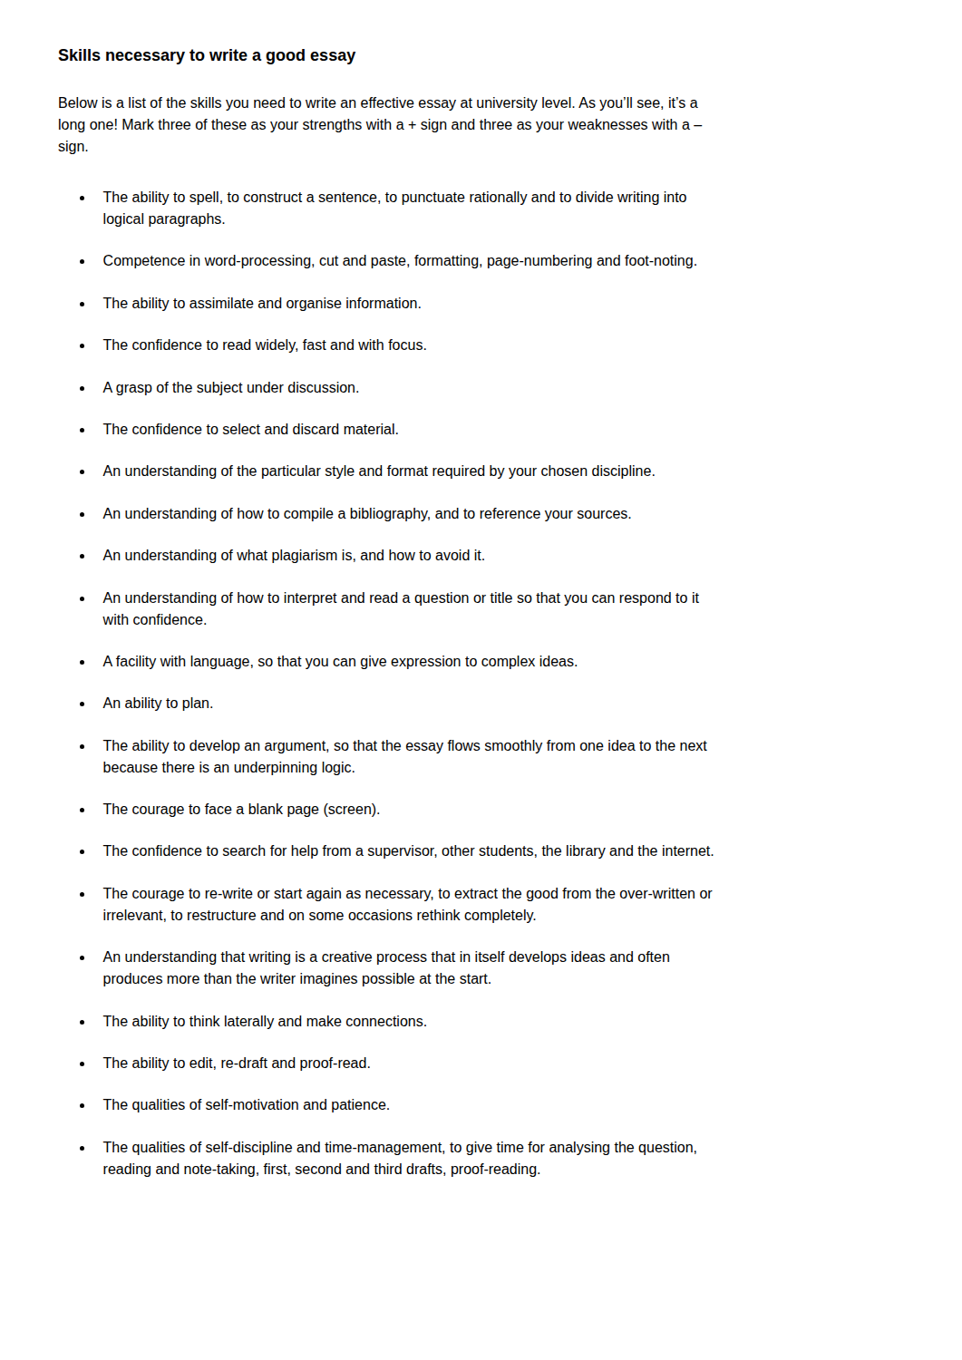Skills necessary to write a good essay
Below is a list of the skills you need to write an effective essay at university level. As you’ll see, it’s a long one! Mark three of these as your strengths with a + sign and three as your weaknesses with a – sign.
The ability to spell, to construct a sentence, to punctuate rationally and to divide writing into logical paragraphs.
Competence in word-processing, cut and paste, formatting, page-numbering and foot-noting.
The ability to assimilate and organise information.
The confidence to read widely, fast and with focus.
A grasp of the subject under discussion.
The confidence to select and discard material.
An understanding of the particular style and format required by your chosen discipline.
An understanding of how to compile a bibliography, and to reference your sources.
An understanding of what plagiarism is, and how to avoid it.
An understanding of how to interpret and read a question or title so that you can respond to it with confidence.
A facility with language, so that you can give expression to complex ideas.
An ability to plan.
The ability to develop an argument, so that the essay flows smoothly from one idea to the next because there is an underpinning logic.
The courage to face a blank page (screen).
The confidence to search for help from a supervisor, other students, the library and the internet.
The courage to re-write or start again as necessary, to extract the good from the over-written or irrelevant, to restructure and on some occasions rethink completely.
An understanding that writing is a creative process that in itself develops ideas and often produces more than the writer imagines possible at the start.
The ability to think laterally and make connections.
The ability to edit, re-draft and proof-read.
The qualities of self-motivation and patience.
The qualities of self-discipline and time-management, to give time for analysing the question, reading and note-taking, first, second and third drafts, proof-reading.